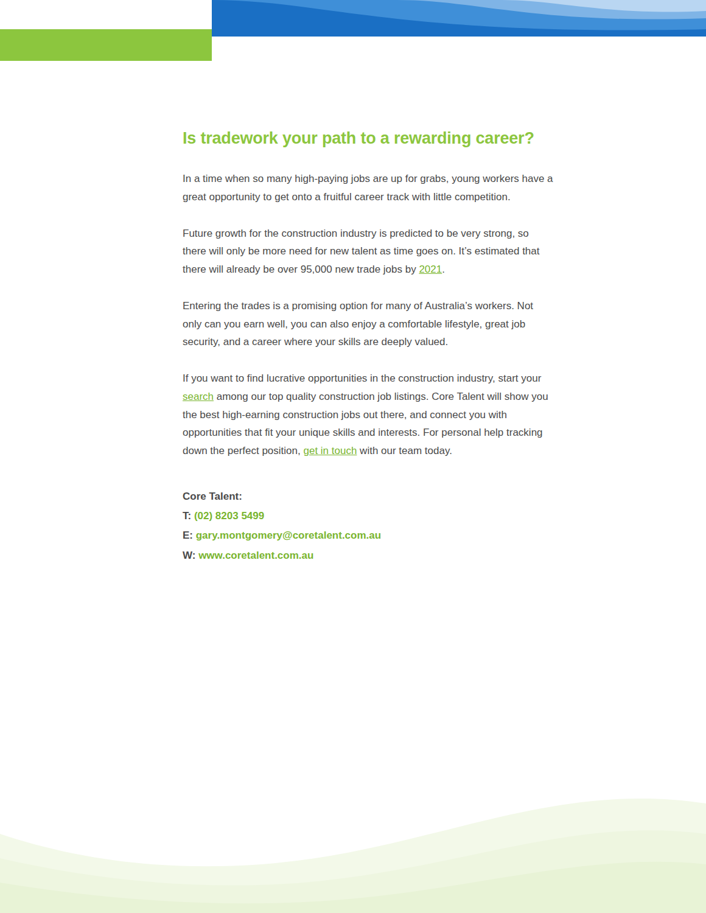Is tradework your path to a rewarding career?
In a time when so many high-paying jobs are up for grabs, young workers have a great opportunity to get onto a fruitful career track with little competition.
Future growth for the construction industry is predicted to be very strong, so there will only be more need for new talent as time goes on. It’s estimated that there will already be over 95,000 new trade jobs by 2021.
Entering the trades is a promising option for many of Australia’s workers. Not only can you earn well, you can also enjoy a comfortable lifestyle, great job security, and a career where your skills are deeply valued.
If you want to find lucrative opportunities in the construction industry, start your search among our top quality construction job listings. Core Talent will show you the best high-earning construction jobs out there, and connect you with opportunities that fit your unique skills and interests. For personal help tracking down the perfect position, get in touch with our team today.
Core Talent:
T: (02) 8203 5499
E: gary.montgomery@coretalent.com.au
W: www.coretalent.com.au